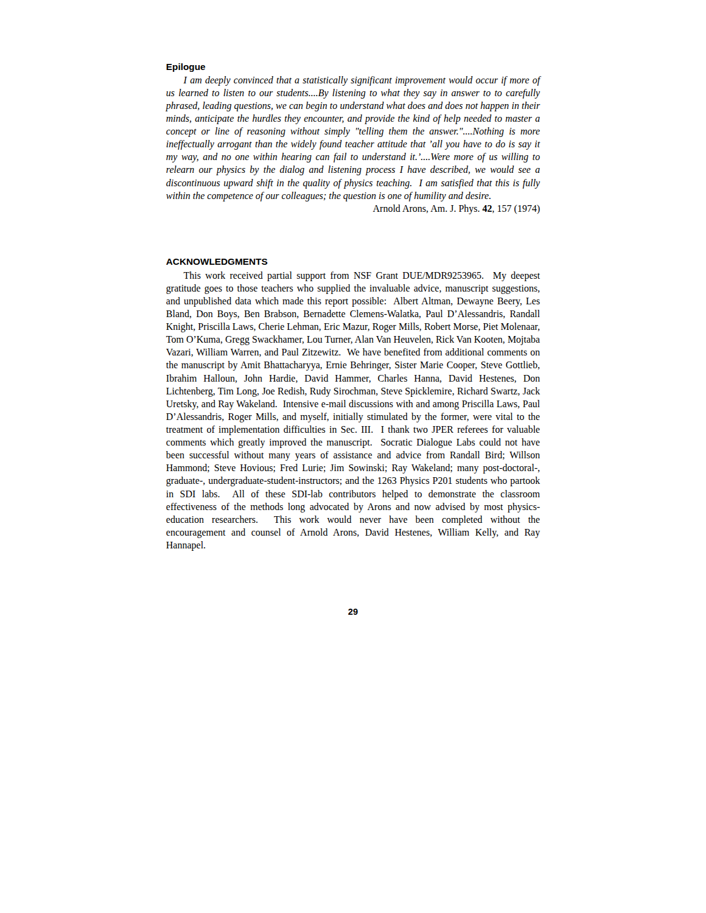Epilogue
I am deeply convinced that a statistically significant improvement would occur if more of us learned to listen to our students....By listening to what they say in answer to to carefully phrased, leading questions, we can begin to understand what does and does not happen in their minds, anticipate the hurdles they encounter, and provide the kind of help needed to master a concept or line of reasoning without simply "telling them the answer."....Nothing is more ineffectually arrogant than the widely found teacher attitude that ’all you have to do is say it my way, and no one within hearing can fail to understand it.’....Were more of us willing to relearn our physics by the dialog and listening process I have described, we would see a discontinuous upward shift in the quality of physics teaching. I am satisfied that this is fully within the competence of our colleagues; the question is one of humility and desire.
Arnold Arons, Am. J. Phys. 42, 157 (1974)
ACKNOWLEDGMENTS
This work received partial support from NSF Grant DUE/MDR9253965. My deepest gratitude goes to those teachers who supplied the invaluable advice, manuscript suggestions, and unpublished data which made this report possible: Albert Altman, Dewayne Beery, Les Bland, Don Boys, Ben Brabson, Bernadette Clemens-Walatka, Paul D’Alessandris, Randall Knight, Priscilla Laws, Cherie Lehman, Eric Mazur, Roger Mills, Robert Morse, Piet Molenaar, Tom O’Kuma, Gregg Swackhamer, Lou Turner, Alan Van Heuvelen, Rick Van Kooten, Mojtaba Vazari, William Warren, and Paul Zitzewitz. We have benefited from additional comments on the manuscript by Amit Bhattacharyya, Ernie Behringer, Sister Marie Cooper, Steve Gottlieb, Ibrahim Halloun, John Hardie, David Hammer, Charles Hanna, David Hestenes, Don Lichtenberg, Tim Long, Joe Redish, Rudy Sirochman, Steve Spicklemire, Richard Swartz, Jack Uretsky, and Ray Wakeland. Intensive e-mail discussions with and among Priscilla Laws, Paul D’Alessandris, Roger Mills, and myself, initially stimulated by the former, were vital to the treatment of implementation difficulties in Sec. III. I thank two JPER referees for valuable comments which greatly improved the manuscript. Socratic Dialogue Labs could not have been successful without many years of assistance and advice from Randall Bird; Willson Hammond; Steve Hovious; Fred Lurie; Jim Sowinski; Ray Wakeland; many post-doctoral-, graduate-, undergraduate-student-instructors; and the 1263 Physics P201 students who partook in SDI labs. All of these SDI-lab contributors helped to demonstrate the classroom effectiveness of the methods long advocated by Arons and now advised by most physics-education researchers. This work would never have been completed without the encouragement and counsel of Arnold Arons, David Hestenes, William Kelly, and Ray Hannapel.
29